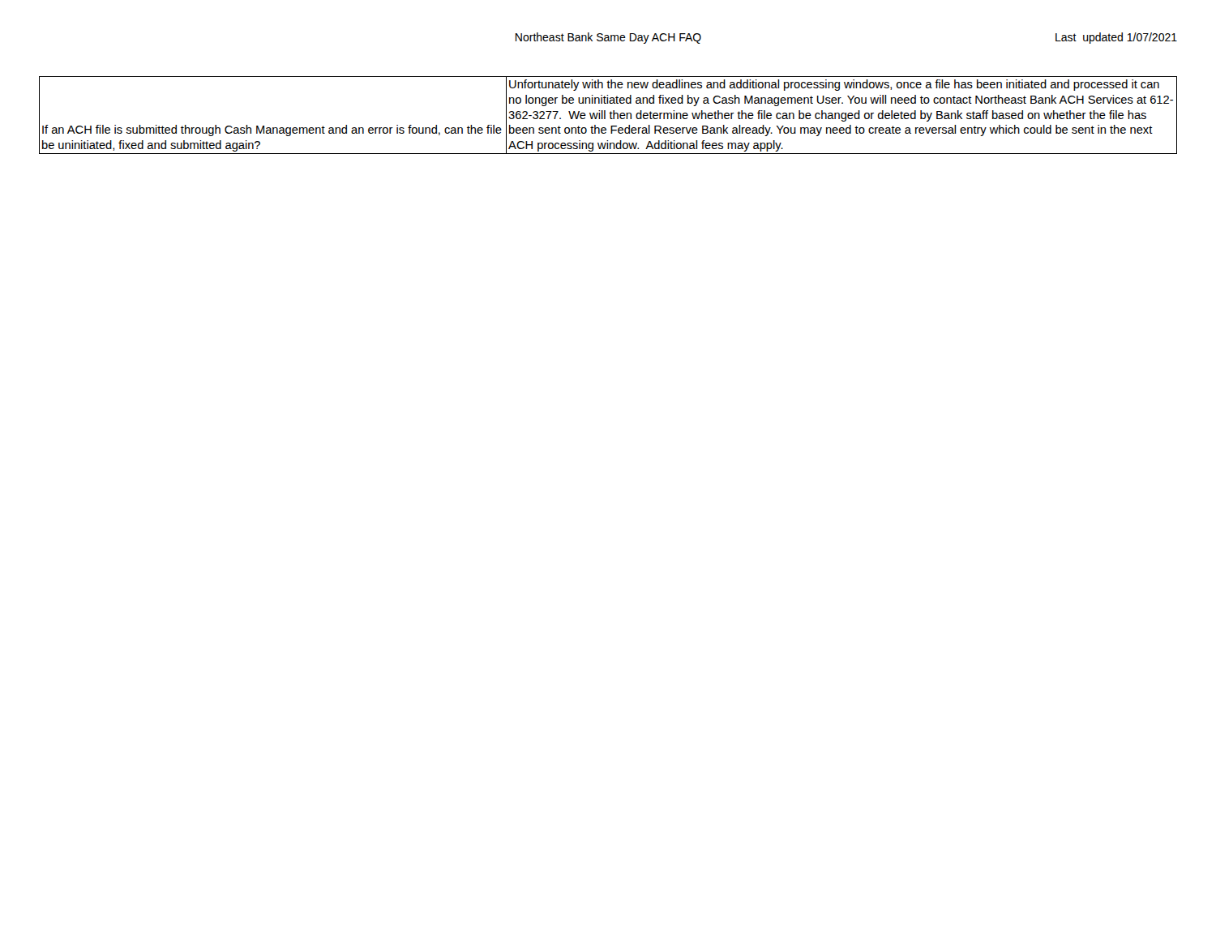Northeast Bank Same Day ACH FAQ
Last updated 1/07/2021
| If an ACH file is submitted through Cash Management and an error is found, can the file be uninitiated, fixed and submitted again? | Unfortunately with the new deadlines and additional processing windows, once a file has been initiated and processed it can no longer be uninitiated and fixed by a Cash Management User. You will need to contact Northeast Bank ACH Services at 612-362-3277. We will then determine whether the file can be changed or deleted by Bank staff based on whether the file has been sent onto the Federal Reserve Bank already. You may need to create a reversal entry which could be sent in the next ACH processing window. Additional fees may apply. |